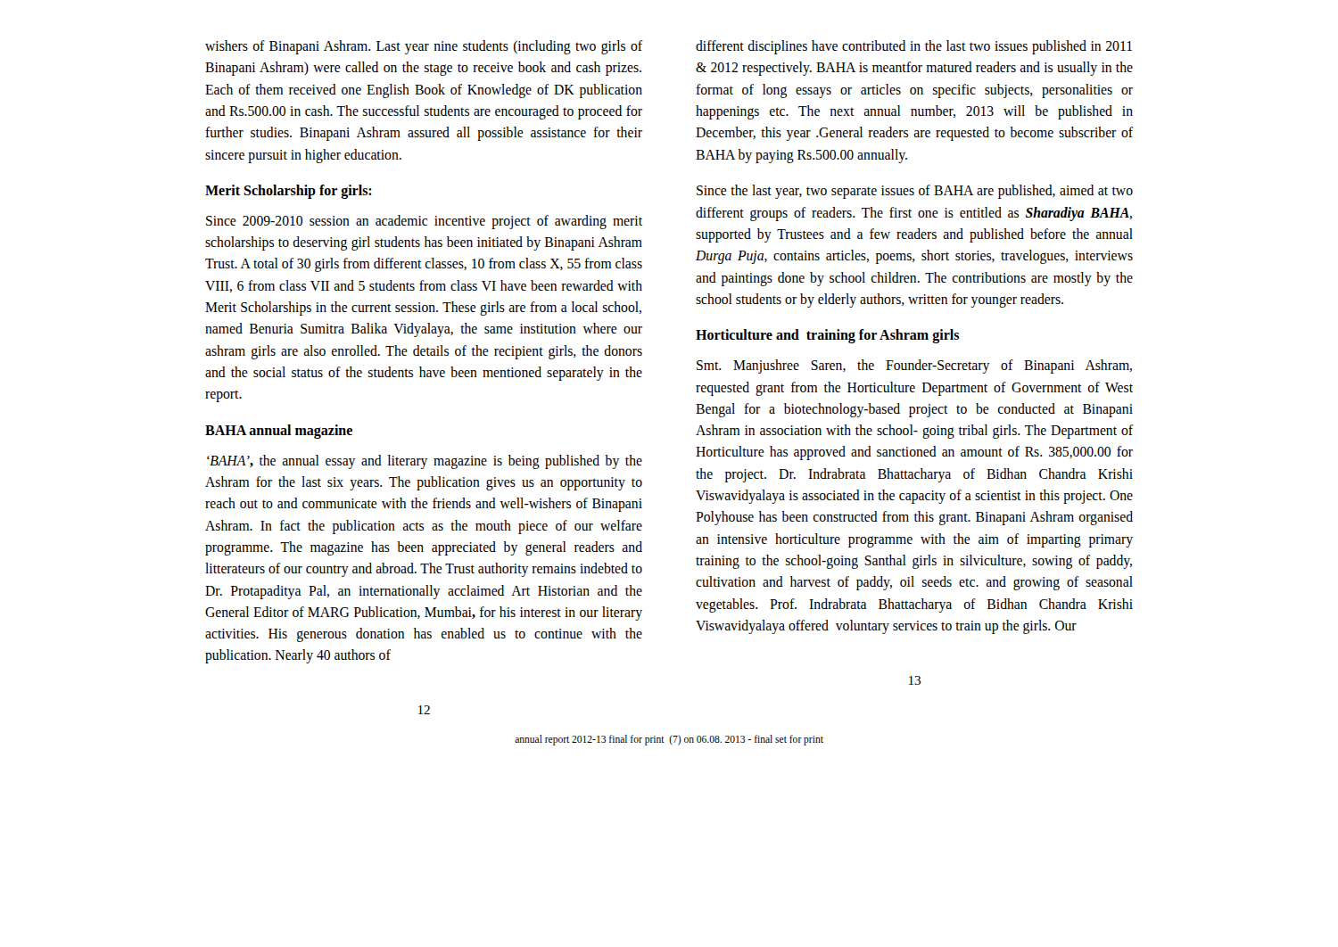wishers of Binapani Ashram. Last year nine students (including two girls of Binapani Ashram) were called on the stage to receive book and cash prizes. Each of them received one English Book of Knowledge of DK publication and Rs.500.00 in cash. The successful students are encouraged to proceed for further studies. Binapani Ashram assured all possible assistance for their sincere pursuit in higher education.
Merit Scholarship for girls:
Since 2009-2010 session an academic incentive project of awarding merit scholarships to deserving girl students has been initiated by Binapani Ashram Trust. A total of 30 girls from different classes, 10 from class X, 55 from class VIII, 6 from class VII and 5 students from class VI have been rewarded with Merit Scholarships in the current session. These girls are from a local school, named Benuria Sumitra Balika Vidyalaya, the same institution where our ashram girls are also enrolled. The details of the recipient girls, the donors and the social status of the students have been mentioned separately in the report.
BAHA annual magazine
‘BAHA’, the annual essay and literary magazine is being published by the Ashram for the last six years. The publication gives us an opportunity to reach out to and communicate with the friends and well-wishers of Binapani Ashram. In fact the publication acts as the mouth piece of our welfare programme. The magazine has been appreciated by general readers and litterateurs of our country and abroad. The Trust authority remains indebted to Dr. Protapaditya Pal, an internationally acclaimed Art Historian and the General Editor of MARG Publication, Mumbai, for his interest in our literary activities. His generous donation has enabled us to continue with the publication. Nearly 40 authors of
12
different disciplines have contributed in the last two issues published in 2011 & 2012 respectively. BAHA is meantfor matured readers and is usually in the format of long essays or articles on specific subjects, personalities or happenings etc. The next annual number, 2013 will be published in December, this year .General readers are requested to become subscriber of BAHA by paying Rs.500.00 annually.
Since the last year, two separate issues of BAHA are published, aimed at two different groups of readers. The first one is entitled as Sharadiya BAHA, supported by Trustees and a few readers and published before the annual Durga Puja, contains articles, poems, short stories, travelogues, interviews and paintings done by school children. The contributions are mostly by the school students or by elderly authors, written for younger readers.
Horticulture and training for Ashram girls
Smt. Manjushree Saren, the Founder-Secretary of Binapani Ashram, requested grant from the Horticulture Department of Government of West Bengal for a biotechnology-based project to be conducted at Binapani Ashram in association with the school- going tribal girls. The Department of Horticulture has approved and sanctioned an amount of Rs. 385,000.00 for the project. Dr. Indrabrata Bhattacharya of Bidhan Chandra Krishi Viswavidyalaya is associated in the capacity of a scientist in this project. One Polyhouse has been constructed from this grant. Binapani Ashram organised an intensive horticulture programme with the aim of imparting primary training to the school-going Santhal girls in silviculture, sowing of paddy, cultivation and harvest of paddy, oil seeds etc. and growing of seasonal vegetables. Prof. Indrabrata Bhattacharya of Bidhan Chandra Krishi Viswavidyalaya offered voluntary services to train up the girls. Our
13
annual report 2012-13 final for print (7) on 06.08. 2013 - final set for print